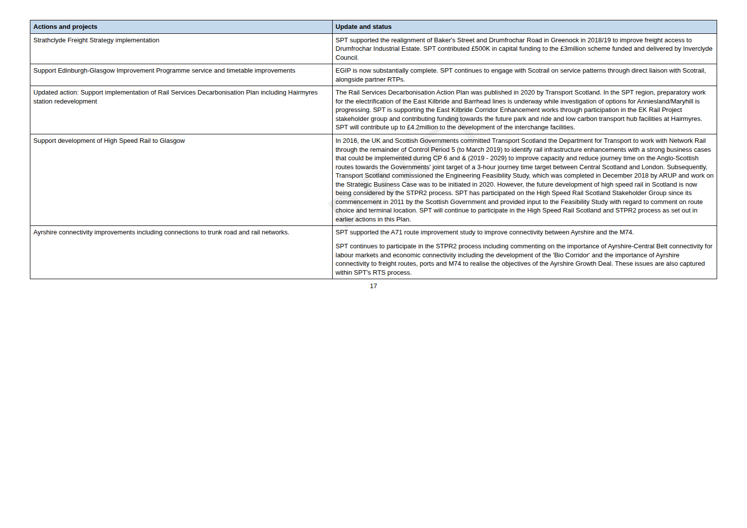DRAFT
| Actions and projects | Update and status |
| --- | --- |
| Strathclyde Freight Strategy implementation | SPT supported the realignment of Baker's Street and Drumfrochar Road in Greenock in 2018/19 to improve freight access to Drumfrochar Industrial Estate. SPT contributed £500K in capital funding to the £3million scheme funded and delivered by Inverclyde Council. |
| Support Edinburgh-Glasgow Improvement Programme service and timetable improvements | EGIP is now substantially complete. SPT continues to engage with Scotrail on service patterns through direct liaison with Scotrail, alongside partner RTPs. |
| Updated action: Support implementation of Rail Services Decarbonisation Plan including Hairmyres station redevelopment | The Rail Services Decarbonisation Action Plan was published in 2020 by Transport Scotland. In the SPT region, preparatory work for the electrification of the East Kilbride and Barrhead lines is underway while investigation of options for Anniesland/Maryhill is progressing. SPT is supporting the East Kilbride Corridor Enhancement works through participation in the EK Rail Project stakeholder group and contributing funding towards the future park and ride and low carbon transport hub facilities at Hairmyres. SPT will contribute up to £4.2million to the development of the interchange facilities. |
| Support development of High Speed Rail to Glasgow | In 2016, the UK and Scottish Governments committed Transport Scotland the Department for Transport to work with Network Rail through the remainder of Control Period 5 (to March 2019) to identify rail infrastructure enhancements with a strong business cases that could be implemented during CP 6 and & (2019 - 2029) to improve capacity and reduce journey time on the Anglo-Scottish routes towards the Governments' joint target of a 3-hour journey time target between Central Scotland and London. Subsequently, Transport Scotland commissioned the Engineering Feasibility Study, which was completed in December 2018 by ARUP and work on the Strategic Business Case was to be initiated in 2020. However, the future development of high speed rail in Scotland is now being considered by the STPR2 process. SPT has participated on the High Speed Rail Scotland Stakeholder Group since its commencement in 2011 by the Scottish Government and provided input to the Feasibility Study with regard to comment on route choice and terminal location. SPT will continue to participate in the High Speed Rail Scotland and STPR2 process as set out in earlier actions in this Plan. |
| Ayrshire connectivity improvements including connections to trunk road and rail networks. | SPT supported the A71 route improvement study to improve connectivity between Ayrshire and the M74. SPT continues to participate in the STPR2 process including commenting on the importance of Ayrshire-Central Belt connectivity for labour markets and economic connectivity including the development of the 'Bio Corridor' and the importance of Ayrshire connectivity to freight routes, ports and M74 to realise the objectives of the Ayrshire Growth Deal. These issues are also captured within SPT's RTS process. |
17